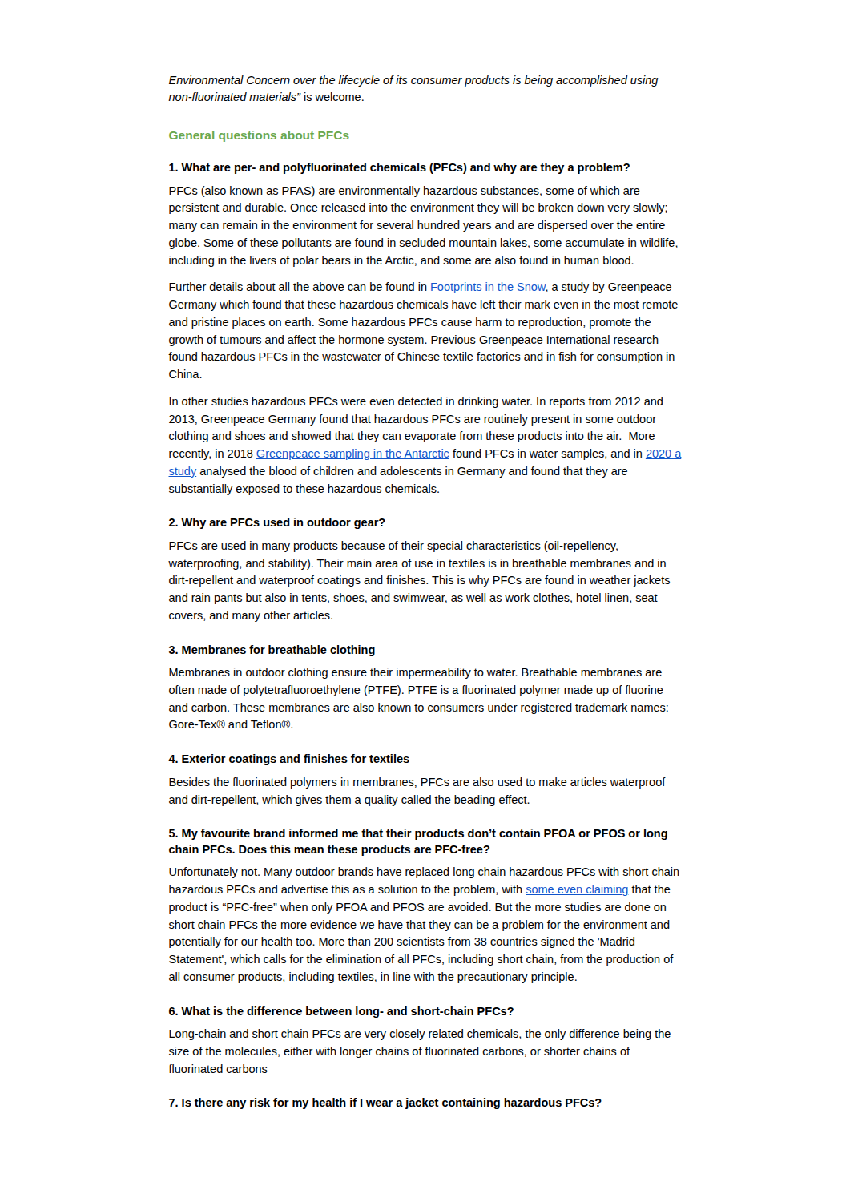Environmental Concern over the lifecycle of its consumer products is being accomplished using non-fluorinated materials” is welcome.
General questions about PFCs
1. What are per- and polyfluorinated chemicals (PFCs) and why are they a problem?
PFCs (also known as PFAS) are environmentally hazardous substances, some of which are persistent and durable. Once released into the environment they will be broken down very slowly; many can remain in the environment for several hundred years and are dispersed over the entire globe. Some of these pollutants are found in secluded mountain lakes, some accumulate in wildlife, including in the livers of polar bears in the Arctic, and some are also found in human blood.
Further details about all the above can be found in Footprints in the Snow, a study by Greenpeace Germany which found that these hazardous chemicals have left their mark even in the most remote and pristine places on earth. Some hazardous PFCs cause harm to reproduction, promote the growth of tumours and affect the hormone system. Previous Greenpeace International research found hazardous PFCs in the wastewater of Chinese textile factories and in fish for consumption in China.
In other studies hazardous PFCs were even detected in drinking water. In reports from 2012 and 2013, Greenpeace Germany found that hazardous PFCs are routinely present in some outdoor clothing and shoes and showed that they can evaporate from these products into the air. More recently, in 2018 Greenpeace sampling in the Antarctic found PFCs in water samples, and in 2020 a study analysed the blood of children and adolescents in Germany and found that they are substantially exposed to these hazardous chemicals.
2. Why are PFCs used in outdoor gear?
PFCs are used in many products because of their special characteristics (oil-repellency, waterproofing, and stability). Their main area of use in textiles is in breathable membranes and in dirt-repellent and waterproof coatings and finishes. This is why PFCs are found in weather jackets and rain pants but also in tents, shoes, and swimwear, as well as work clothes, hotel linen, seat covers, and many other articles.
3. Membranes for breathable clothing
Membranes in outdoor clothing ensure their impermeability to water. Breathable membranes are often made of polytetrafluoroethylene (PTFE). PTFE is a fluorinated polymer made up of fluorine and carbon. These membranes are also known to consumers under registered trademark names: Gore-Tex® and Teflon®.
4. Exterior coatings and finishes for textiles
Besides the fluorinated polymers in membranes, PFCs are also used to make articles waterproof and dirt-repellent, which gives them a quality called the beading effect.
5. My favourite brand informed me that their products don’t contain PFOA or PFOS or long chain PFCs. Does this mean these products are PFC-free?
Unfortunately not. Many outdoor brands have replaced long chain hazardous PFCs with short chain hazardous PFCs and advertise this as a solution to the problem, with some even claiming that the product is “PFC-free” when only PFOA and PFOS are avoided. But the more studies are done on short chain PFCs the more evidence we have that they can be a problem for the environment and potentially for our health too. More than 200 scientists from 38 countries signed the 'Madrid Statement', which calls for the elimination of all PFCs, including short chain, from the production of all consumer products, including textiles, in line with the precautionary principle.
6. What is the difference between long- and short-chain PFCs?
Long-chain and short chain PFCs are very closely related chemicals, the only difference being the size of the molecules, either with longer chains of fluorinated carbons, or shorter chains of fluorinated carbons
7. Is there any risk for my health if I wear a jacket containing hazardous PFCs?